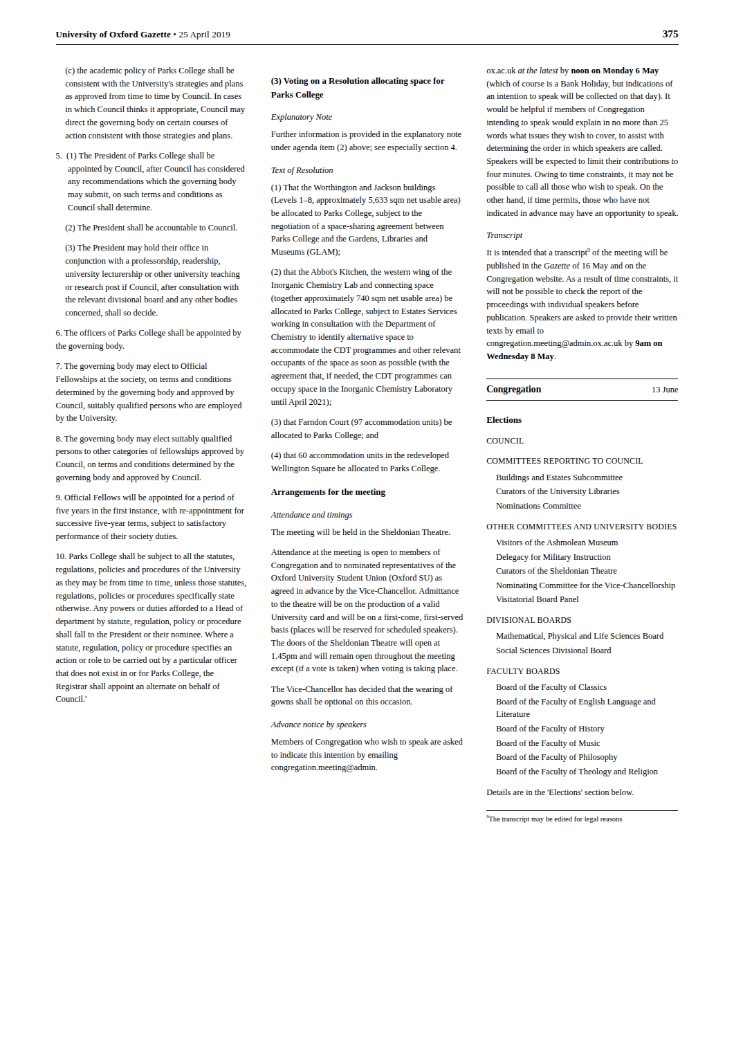University of Oxford Gazette • 25 April 2019
375
(c) the academic policy of Parks College shall be consistent with the University's strategies and plans as approved from time to time by Council. In cases in which Council thinks it appropriate, Council may direct the governing body on certain courses of action consistent with those strategies and plans.
5. (1) The President of Parks College shall be appointed by Council, after Council has considered any recommendations which the governing body may submit, on such terms and conditions as Council shall determine.
(2) The President shall be accountable to Council.
(3) The President may hold their office in conjunction with a professorship, readership, university lecturership or other university teaching or research post if Council, after consultation with the relevant divisional board and any other bodies concerned, shall so decide.
6. The officers of Parks College shall be appointed by the governing body.
7. The governing body may elect to Official Fellowships at the society, on terms and conditions determined by the governing body and approved by Council, suitably qualified persons who are employed by the University.
8. The governing body may elect suitably qualified persons to other categories of fellowships approved by Council, on terms and conditions determined by the governing body and approved by Council.
9. Official Fellows will be appointed for a period of five years in the first instance, with re-appointment for successive five-year terms, subject to satisfactory performance of their society duties.
10. Parks College shall be subject to all the statutes, regulations, policies and procedures of the University as they may be from time to time, unless those statutes, regulations, policies or procedures specifically state otherwise. Any powers or duties afforded to a Head of department by statute, regulation, policy or procedure shall fall to the President or their nominee. Where a statute, regulation, policy or procedure specifies an action or role to be carried out by a particular officer that does not exist in or for Parks College, the Registrar shall appoint an alternate on behalf of Council.'
(3) Voting on a Resolution allocating space for Parks College
Explanatory Note
Further information is provided in the explanatory note under agenda item (2) above; see especially section 4.
Text of Resolution
(1) That the Worthington and Jackson buildings (Levels 1–8, approximately 5,633 sqm net usable area) be allocated to Parks College, subject to the negotiation of a space-sharing agreement between Parks College and the Gardens, Libraries and Museums (GLAM);
(2) that the Abbot's Kitchen, the western wing of the Inorganic Chemistry Lab and connecting space (together approximately 740 sqm net usable area) be allocated to Parks College, subject to Estates Services working in consultation with the Department of Chemistry to identify alternative space to accommodate the CDT programmes and other relevant occupants of the space as soon as possible (with the agreement that, if needed, the CDT programmes can occupy space in the Inorganic Chemistry Laboratory until April 2021);
(3) that Farndon Court (97 accommodation units) be allocated to Parks College; and
(4) that 60 accommodation units in the redeveloped Wellington Square be allocated to Parks College.
Arrangements for the meeting
Attendance and timings
The meeting will be held in the Sheldonian Theatre.
Attendance at the meeting is open to members of Congregation and to nominated representatives of the Oxford University Student Union (Oxford SU) as agreed in advance by the Vice-Chancellor. Admittance to the theatre will be on the production of a valid University card and will be on a first-come, first-served basis (places will be reserved for scheduled speakers). The doors of the Sheldonian Theatre will open at 1.45pm and will remain open throughout the meeting except (if a vote is taken) when voting is taking place.
The Vice-Chancellor has decided that the wearing of gowns shall be optional on this occasion.
Advance notice by speakers
Members of Congregation who wish to speak are asked to indicate this intention by emailing congregation.meeting@admin.
ox.ac.uk at the latest by noon on Monday 6 May (which of course is a Bank Holiday, but indications of an intention to speak will be collected on that day). It would be helpful if members of Congregation intending to speak would explain in no more than 25 words what issues they wish to cover, to assist with determining the order in which speakers are called. Speakers will be expected to limit their contributions to four minutes. Owing to time constraints, it may not be possible to call all those who wish to speak. On the other hand, if time permits, those who have not indicated in advance may have an opportunity to speak.
Transcript
It is intended that a transcript9 of the meeting will be published in the Gazette of 16 May and on the Congregation website. As a result of time constraints, it will not be possible to check the report of the proceedings with individual speakers before publication. Speakers are asked to provide their written texts by email to congregation.meeting@admin.ox.ac.uk by 9am on Wednesday 8 May.
Congregation 13 June
Elections
Council
Committees reporting to Council
Buildings and Estates Subcommittee
Curators of the University Libraries
Nominations Committee
Other committees and university bodies
Visitors of the Ashmolean Museum
Delegacy for Military Instruction
Curators of the Sheldonian Theatre
Nominating Committee for the Vice-Chancellorship
Visitatorial Board Panel
Divisional Boards
Mathematical, Physical and Life Sciences Board
Social Sciences Divisional Board
Faculty Boards
Board of the Faculty of Classics
Board of the Faculty of English Language and Literature
Board of the Faculty of History
Board of the Faculty of Music
Board of the Faculty of Philosophy
Board of the Faculty of Theology and Religion
Details are in the 'Elections' section below.
9The transcript may be edited for legal reasons